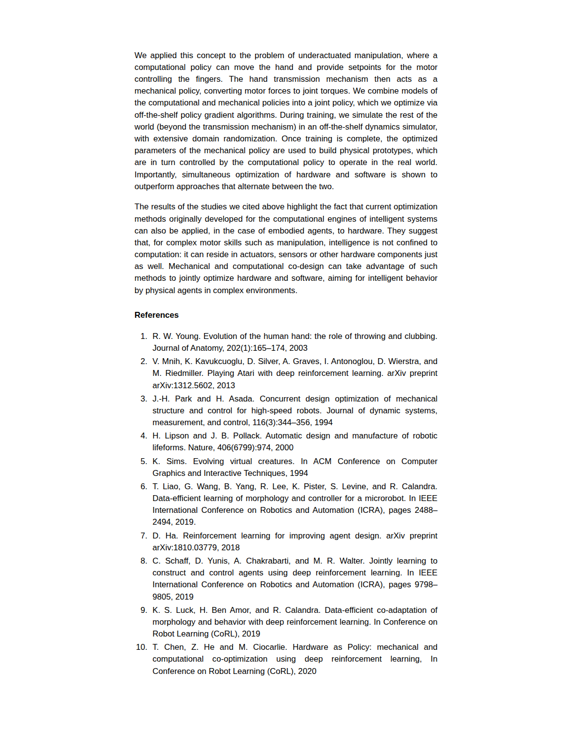We applied this concept to the problem of underactuated manipulation, where a computational policy can move the hand and provide setpoints for the motor controlling the fingers. The hand transmission mechanism then acts as a mechanical policy, converting motor forces to joint torques. We combine models of the computational and mechanical policies into a joint policy, which we optimize via off-the-shelf policy gradient algorithms. During training, we simulate the rest of the world (beyond the transmission mechanism) in an off-the-shelf dynamics simulator, with extensive domain randomization. Once training is complete, the optimized parameters of the mechanical policy are used to build physical prototypes, which are in turn controlled by the computational policy to operate in the real world. Importantly, simultaneous optimization of hardware and software is shown to outperform approaches that alternate between the two.
The results of the studies we cited above highlight the fact that current optimization methods originally developed for the computational engines of intelligent systems can also be applied, in the case of embodied agents, to hardware. They suggest that, for complex motor skills such as manipulation, intelligence is not confined to computation: it can reside in actuators, sensors or other hardware components just as well. Mechanical and computational co-design can take advantage of such methods to jointly optimize hardware and software, aiming for intelligent behavior by physical agents in complex environments.
References
R. W. Young. Evolution of the human hand: the role of throwing and clubbing. Journal of Anatomy, 202(1):165–174, 2003
V. Mnih, K. Kavukcuoglu, D. Silver, A. Graves, I. Antonoglou, D. Wierstra, and M. Riedmiller. Playing Atari with deep reinforcement learning. arXiv preprint arXiv:1312.5602, 2013
J.-H. Park and H. Asada. Concurrent design optimization of mechanical structure and control for high-speed robots. Journal of dynamic systems, measurement, and control, 116(3):344–356, 1994
H. Lipson and J. B. Pollack. Automatic design and manufacture of robotic lifeforms. Nature, 406(6799):974, 2000
K. Sims. Evolving virtual creatures. In ACM Conference on Computer Graphics and Interactive Techniques, 1994
T. Liao, G. Wang, B. Yang, R. Lee, K. Pister, S. Levine, and R. Calandra. Data-efficient learning of morphology and controller for a microrobot. In IEEE International Conference on Robotics and Automation (ICRA), pages 2488–2494, 2019.
D. Ha. Reinforcement learning for improving agent design. arXiv preprint arXiv:1810.03779, 2018
C. Schaff, D. Yunis, A. Chakrabarti, and M. R. Walter. Jointly learning to construct and control agents using deep reinforcement learning. In IEEE International Conference on Robotics and Automation (ICRA), pages 9798–9805, 2019
K. S. Luck, H. Ben Amor, and R. Calandra. Data-efficient co-adaptation of morphology and behavior with deep reinforcement learning. In Conference on Robot Learning (CoRL), 2019
T. Chen, Z. He and M. Ciocarlie. Hardware as Policy: mechanical and computational co-optimization using deep reinforcement learning, In Conference on Robot Learning (CoRL), 2020